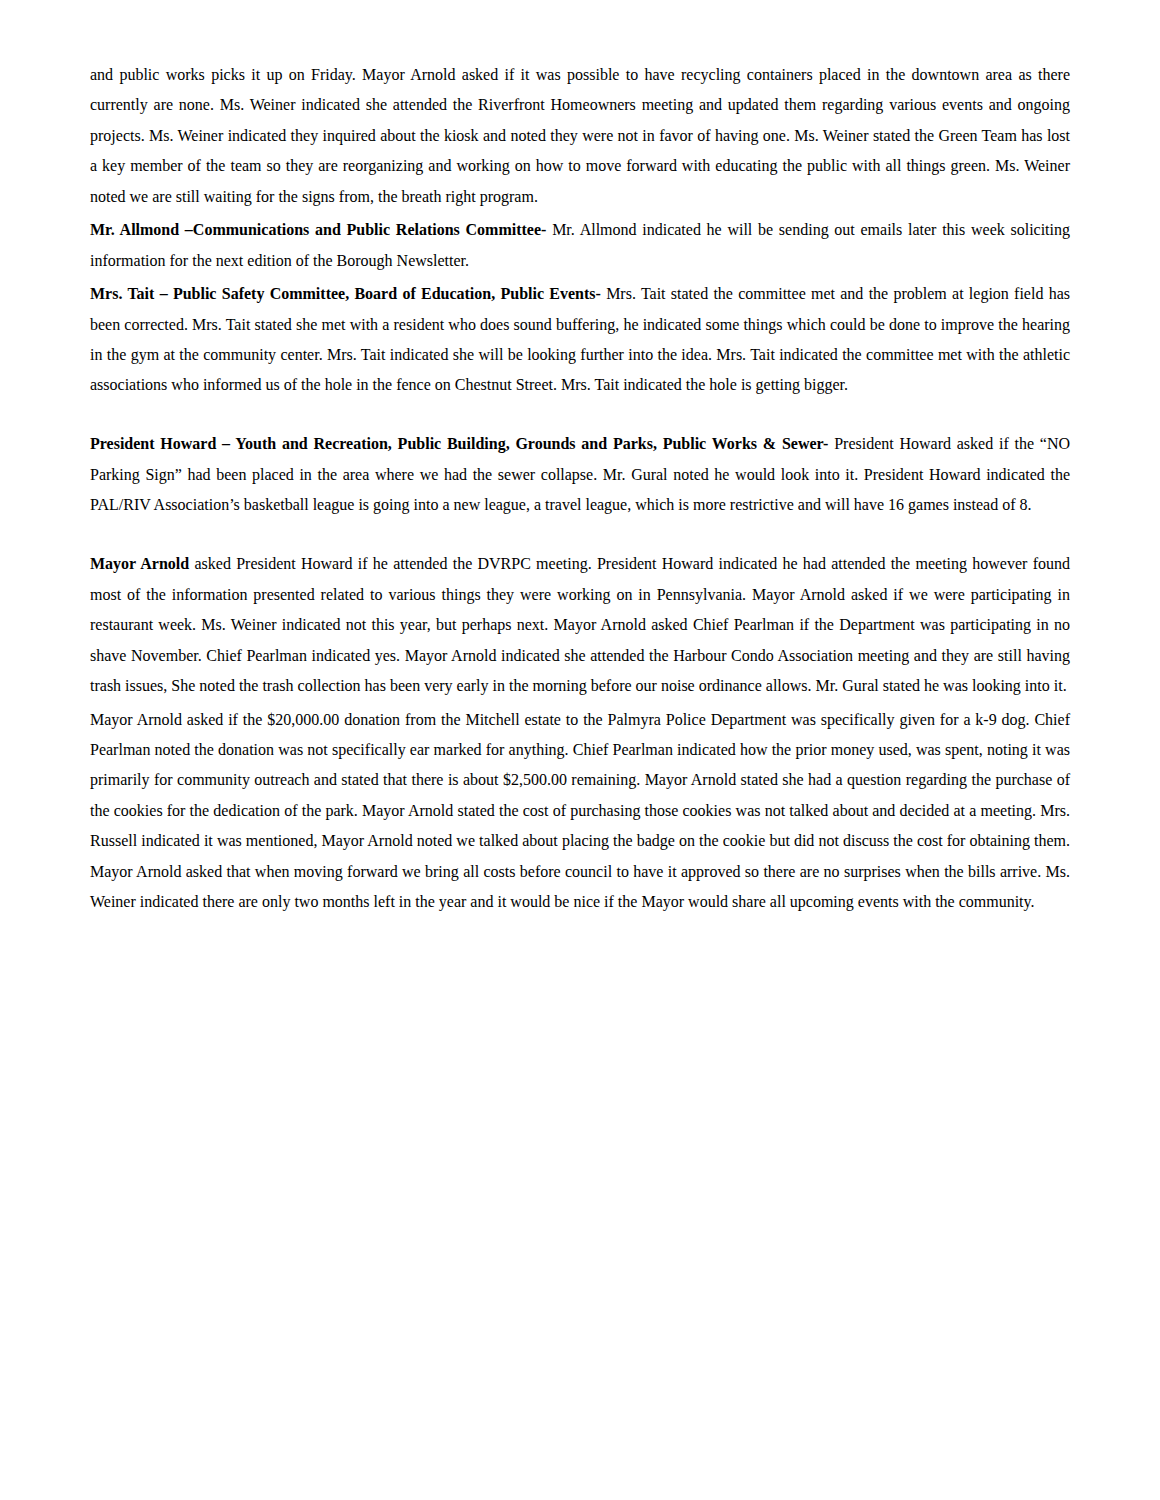and public works picks it up on Friday. Mayor Arnold asked if it was possible to have recycling containers placed in the downtown area as there currently are none. Ms. Weiner indicated she attended the Riverfront Homeowners meeting and updated them regarding various events and ongoing projects. Ms. Weiner indicated they inquired about the kiosk and noted they were not in favor of having one. Ms. Weiner stated the Green Team has lost a key member of the team so they are reorganizing and working on how to move forward with educating the public with all things green. Ms. Weiner noted we are still waiting for the signs from, the breath right program.
Mr. Allmond –Communications and Public Relations Committee- Mr. Allmond indicated he will be sending out emails later this week soliciting information for the next edition of the Borough Newsletter.
Mrs. Tait – Public Safety Committee, Board of Education, Public Events- Mrs. Tait stated the committee met and the problem at legion field has been corrected. Mrs. Tait stated she met with a resident who does sound buffering, he indicated some things which could be done to improve the hearing in the gym at the community center. Mrs. Tait indicated she will be looking further into the idea. Mrs. Tait indicated the committee met with the athletic associations who informed us of the hole in the fence on Chestnut Street. Mrs. Tait indicated the hole is getting bigger.
President Howard – Youth and Recreation, Public Building, Grounds and Parks, Public Works & Sewer- President Howard asked if the “NO Parking Sign” had been placed in the area where we had the sewer collapse. Mr. Gural noted he would look into it. President Howard indicated the PAL/RIV Association’s basketball league is going into a new league, a travel league, which is more restrictive and will have 16 games instead of 8.
Mayor Arnold asked President Howard if he attended the DVRPC meeting. President Howard indicated he had attended the meeting however found most of the information presented related to various things they were working on in Pennsylvania. Mayor Arnold asked if we were participating in restaurant week. Ms. Weiner indicated not this year, but perhaps next. Mayor Arnold asked Chief Pearlman if the Department was participating in no shave November. Chief Pearlman indicated yes. Mayor Arnold indicated she attended the Harbour Condo Association meeting and they are still having trash issues, She noted the trash collection has been very early in the morning before our noise ordinance allows. Mr. Gural stated he was looking into it.
Mayor Arnold asked if the $20,000.00 donation from the Mitchell estate to the Palmyra Police Department was specifically given for a k-9 dog. Chief Pearlman noted the donation was not specifically ear marked for anything. Chief Pearlman indicated how the prior money used, was spent, noting it was primarily for community outreach and stated that there is about $2,500.00 remaining. Mayor Arnold stated she had a question regarding the purchase of the cookies for the dedication of the park. Mayor Arnold stated the cost of purchasing those cookies was not talked about and decided at a meeting. Mrs. Russell indicated it was mentioned, Mayor Arnold noted we talked about placing the badge on the cookie but did not discuss the cost for obtaining them. Mayor Arnold asked that when moving forward we bring all costs before council to have it approved so there are no surprises when the bills arrive. Ms. Weiner indicated there are only two months left in the year and it would be nice if the Mayor would share all upcoming events with the community.